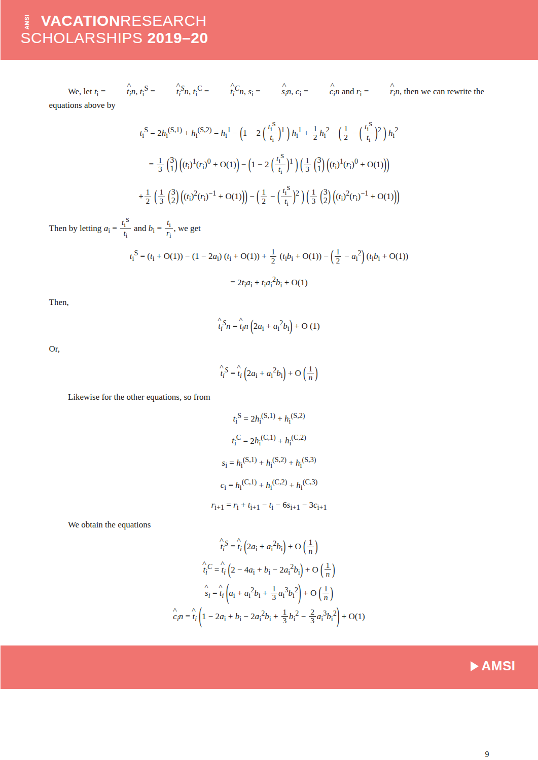AMSI VACATION RESEARCH
SCHOLARSHIPS 2019–20
We, let ti = tin, tiS = tiSn, tiC = tiCn, si = sin, ci = cin and ri = rin, then we can rewrite the equations above by
tiS = 2hi(S,1) + hi(S,2) = hi1 − (1 − 2 (tiS ti)1 ) hi1 + 12 hi2 − (12 − (tiS ti)2 ) hi2
= 13 (31) ((ti)1(ri)0 + O(1)) − (1 − 2 (tiS ti)1 ) (13 (31) ((ti)1(ri)0 + O(1)))
+12 (13 (32) ((ti)2(ri)−1 + O(1))) − (12 − (tiS ti)2 ) (13 (32) ((ti)2(ri)−1 + O(1)))
Then by letting ai = tiS ti and bi = ti ri, we get
tiS = (ti + O(1)) − (1 − 2ai) (ti + O(1)) + 12 (tibi + O(1)) − (12 − ai2) (tibi + O(1))
= 2tiai + tiai2bi + O(1)
Then,
tiSn = tin (2ai + ai2bi) + O (1)
Or,
tiS = ti (2ai + ai2bi) + O (1 n)
Likewise for the other equations, so from
tiS = 2hi(S,1) + hi(S,2)
tiC = 2hi(C,1) + hi(C,2)
si = hi(S,1) + hi(S,2) + hi(S,3)
ci = hi(C,1) + hi(C,2) + hi(C,3)
ri+1 = ri + ti+1 − ti − 6si+1 − 3ci+1
We obtain the equations
tiS = ti (2ai + ai2bi) + O (1 n)
tiC = ti (2 − 4ai + bi − 2ai2bi) + O (1 n)
si = ti (ai + ai2bi + 13 ai3bi2) + O (1 n)
cin = ti (1 − 2ai + bi − 2ai2bi + 13 bi2 − 23 ai3bi2) + O(1)
9
AMSI